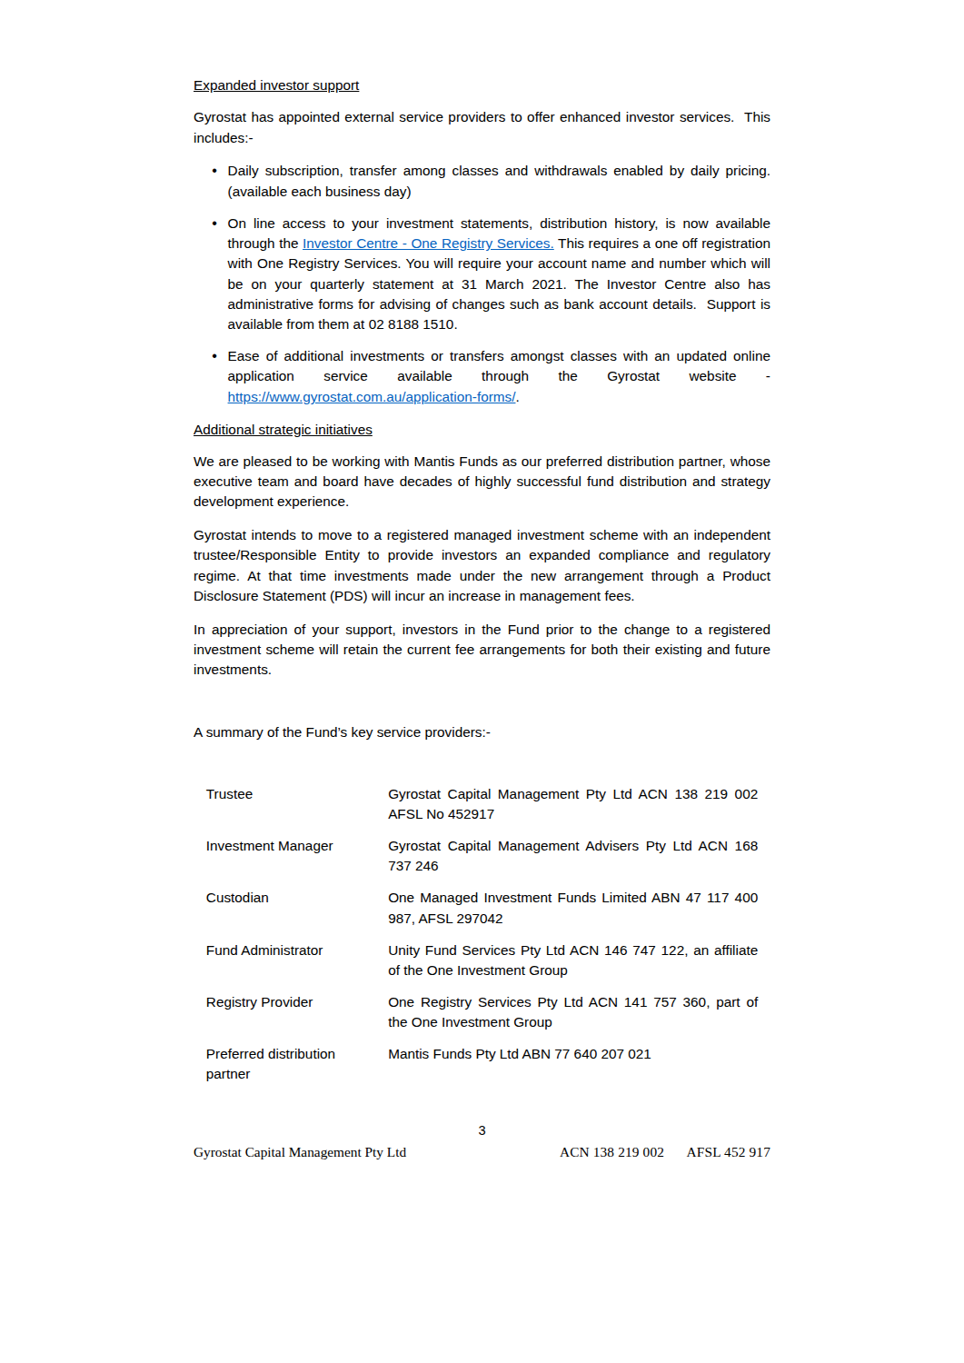Expanded investor support
Gyrostat has appointed external service providers to offer enhanced investor services. This includes:-
Daily subscription, transfer among classes and withdrawals enabled by daily pricing. (available each business day)
On line access to your investment statements, distribution history, is now available through the Investor Centre - One Registry Services. This requires a one off registration with One Registry Services. You will require your account name and number which will be on your quarterly statement at 31 March 2021. The Investor Centre also has administrative forms for advising of changes such as bank account details. Support is available from them at 02 8188 1510.
Ease of additional investments or transfers amongst classes with an updated online application service available through the Gyrostat website - https://www.gyrostat.com.au/application-forms/.
Additional strategic initiatives
We are pleased to be working with Mantis Funds as our preferred distribution partner, whose executive team and board have decades of highly successful fund distribution and strategy development experience.
Gyrostat intends to move to a registered managed investment scheme with an independent trustee/Responsible Entity to provide investors an expanded compliance and regulatory regime. At that time investments made under the new arrangement through a Product Disclosure Statement (PDS) will incur an increase in management fees.
In appreciation of your support, investors in the Fund prior to the change to a registered investment scheme will retain the current fee arrangements for both their existing and future investments.
A summary of the Fund’s key service providers:-
| Trustee | Gyrostat Capital Management Pty Ltd ACN 138 219 002 AFSL No 452917 |
| Investment Manager | Gyrostat Capital Management Advisers Pty Ltd ACN 168 737 246 |
| Custodian | One Managed Investment Funds Limited ABN 47 117 400 987, AFSL 297042 |
| Fund Administrator | Unity Fund Services Pty Ltd ACN 146 747 122, an affiliate of the One Investment Group |
| Registry Provider | One Registry Services Pty Ltd ACN 141 757 360, part of the One Investment Group |
| Preferred distribution partner | Mantis Funds Pty Ltd ABN 77 640 207 021 |
3
Gyrostat Capital Management Pty Ltd
ACN 138 219 002 AFSL 452 917